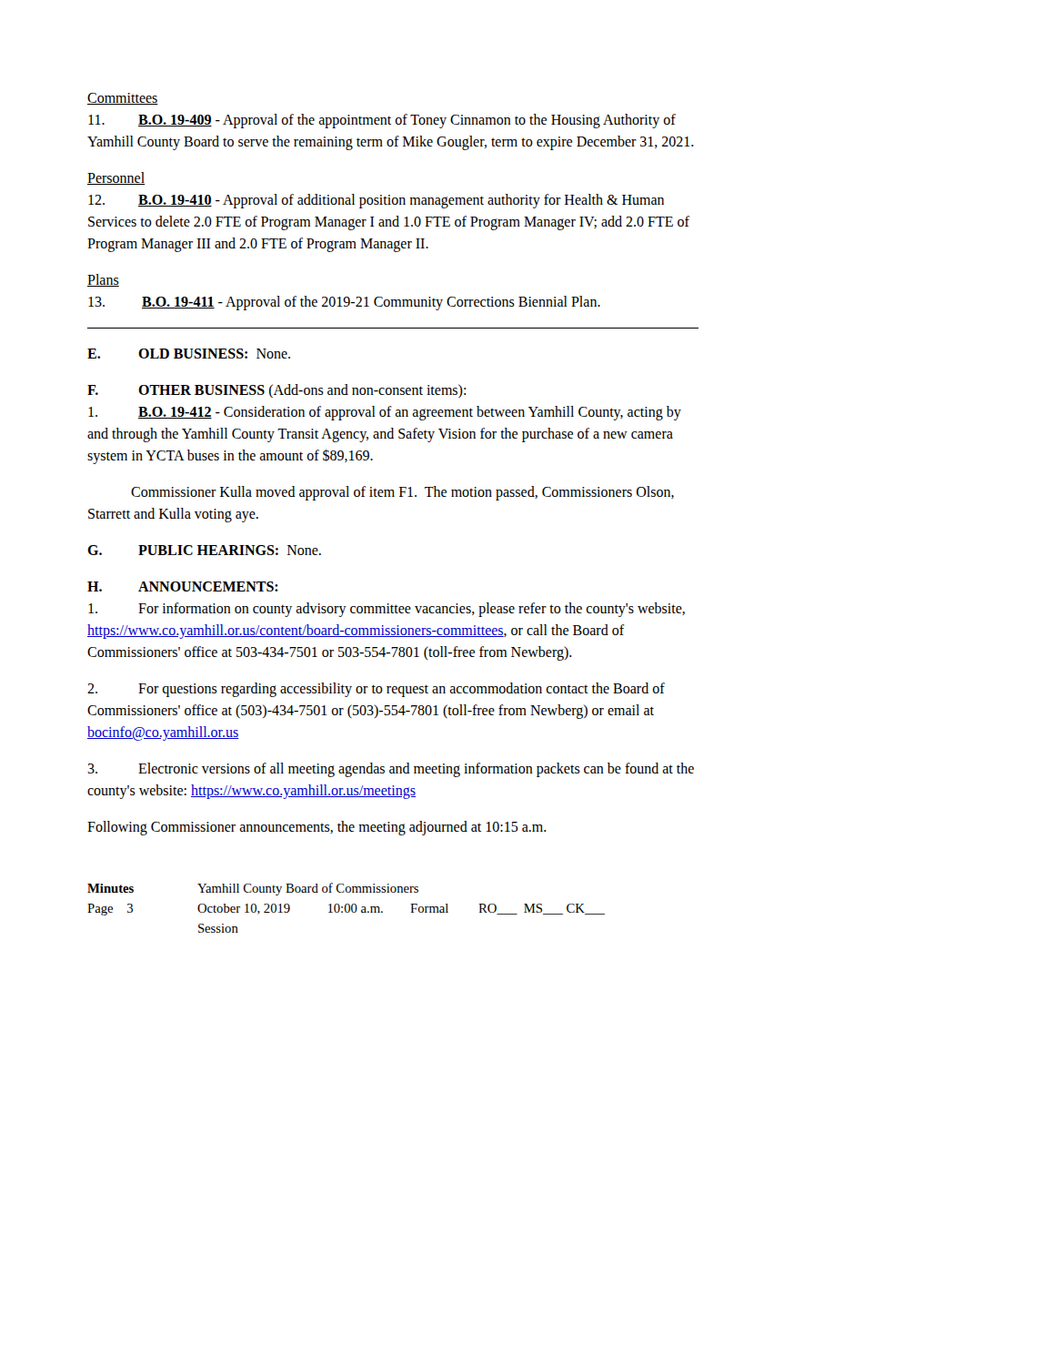Committees
11. B.O. 19-409 - Approval of the appointment of Toney Cinnamon to the Housing Authority of Yamhill County Board to serve the remaining term of Mike Gougler, term to expire December 31, 2021.
Personnel
12. B.O. 19-410 - Approval of additional position management authority for Health & Human Services to delete 2.0 FTE of Program Manager I and 1.0 FTE of Program Manager IV; add 2.0 FTE of Program Manager III and 2.0 FTE of Program Manager II.
Plans
13. B.O. 19-411 - Approval of the 2019-21 Community Corrections Biennial Plan.
E. OLD BUSINESS: None.
F. OTHER BUSINESS (Add-ons and non-consent items):
1. B.O. 19-412 - Consideration of approval of an agreement between Yamhill County, acting by and through the Yamhill County Transit Agency, and Safety Vision for the purchase of a new camera system in YCTA buses in the amount of $89,169.
Commissioner Kulla moved approval of item F1. The motion passed, Commissioners Olson, Starrett and Kulla voting aye.
G. PUBLIC HEARINGS: None.
H. ANNOUNCEMENTS:
1. For information on county advisory committee vacancies, please refer to the county's website, https://www.co.yamhill.or.us/content/board-commissioners-committees, or call the Board of Commissioners' office at 503-434-7501 or 503-554-7801 (toll-free from Newberg).
2. For questions regarding accessibility or to request an accommodation contact the Board of Commissioners' office at (503)-434-7501 or (503)-554-7801 (toll-free from Newberg) or email at bocinfo@co.yamhill.or.us
3. Electronic versions of all meeting agendas and meeting information packets can be found at the county's website: https://www.co.yamhill.or.us/meetings
Following Commissioner announcements, the meeting adjourned at 10:15 a.m.
| Minutes | Yamhill County Board of Commissioners | |
| Page 3 | October 10, 2019 10:00 a.m. Formal Session | RO___ MS___ CK___ |